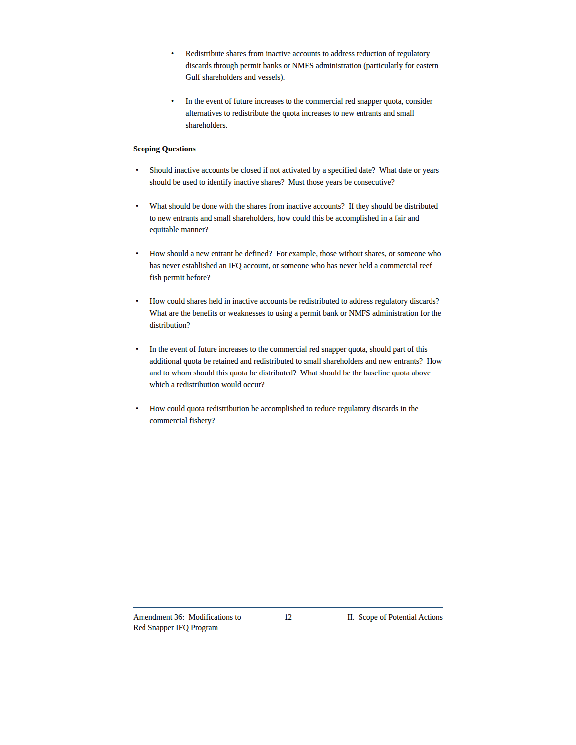Redistribute shares from inactive accounts to address reduction of regulatory discards through permit banks or NMFS administration (particularly for eastern Gulf shareholders and vessels).
In the event of future increases to the commercial red snapper quota, consider alternatives to redistribute the quota increases to new entrants and small shareholders.
Scoping Questions
Should inactive accounts be closed if not activated by a specified date? What date or years should be used to identify inactive shares? Must those years be consecutive?
What should be done with the shares from inactive accounts? If they should be distributed to new entrants and small shareholders, how could this be accomplished in a fair and equitable manner?
How should a new entrant be defined? For example, those without shares, or someone who has never established an IFQ account, or someone who has never held a commercial reef fish permit before?
How could shares held in inactive accounts be redistributed to address regulatory discards? What are the benefits or weaknesses to using a permit bank or NMFS administration for the distribution?
In the event of future increases to the commercial red snapper quota, should part of this additional quota be retained and redistributed to small shareholders and new entrants? How and to whom should this quota be distributed? What should be the baseline quota above which a redistribution would occur?
How could quota redistribution be accomplished to reduce regulatory discards in the commercial fishery?
Amendment 36: Modifications to
Red Snapper IFQ Program
12
II. Scope of Potential Actions